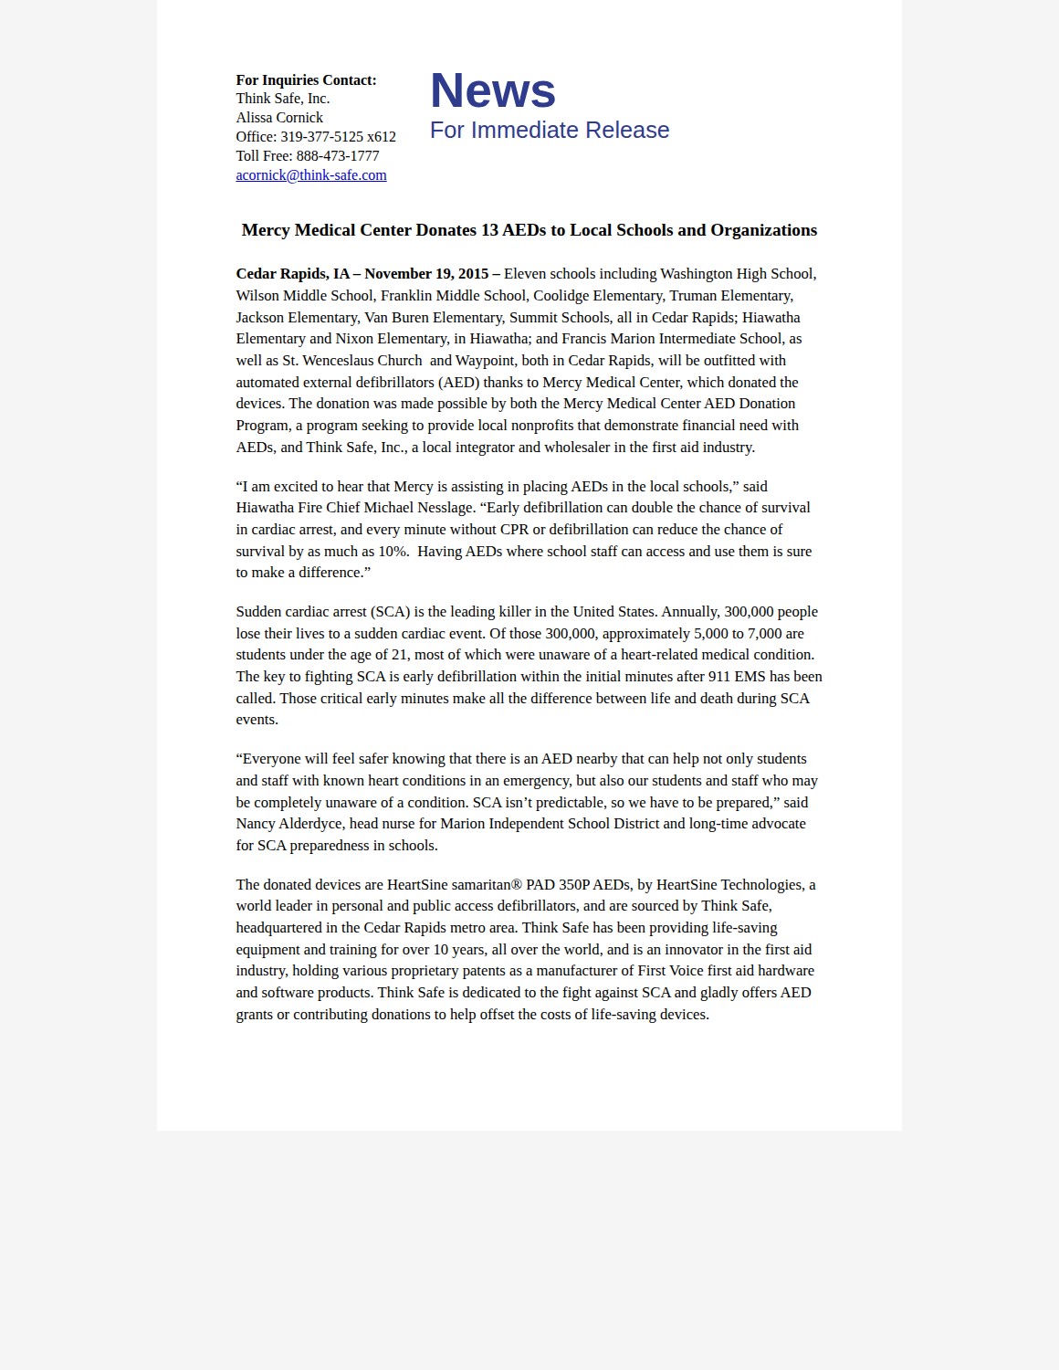For Inquiries Contact:
Think Safe, Inc.
Alissa Cornick
Office: 319-377-5125 x612
Toll Free: 888-473-1777
acornick@think-safe.com
News
For Immediate Release
Mercy Medical Center Donates 13 AEDs to Local Schools and Organizations
Cedar Rapids, IA – November 19, 2015 – Eleven schools including Washington High School, Wilson Middle School, Franklin Middle School, Coolidge Elementary, Truman Elementary, Jackson Elementary, Van Buren Elementary, Summit Schools, all in Cedar Rapids; Hiawatha Elementary and Nixon Elementary, in Hiawatha; and Francis Marion Intermediate School, as well as St. Wenceslaus Church and Waypoint, both in Cedar Rapids, will be outfitted with automated external defibrillators (AED) thanks to Mercy Medical Center, which donated the devices. The donation was made possible by both the Mercy Medical Center AED Donation Program, a program seeking to provide local nonprofits that demonstrate financial need with AEDs, and Think Safe, Inc., a local integrator and wholesaler in the first aid industry.
“I am excited to hear that Mercy is assisting in placing AEDs in the local schools,” said Hiawatha Fire Chief Michael Nesslage. “Early defibrillation can double the chance of survival in cardiac arrest, and every minute without CPR or defibrillation can reduce the chance of survival by as much as 10%. Having AEDs where school staff can access and use them is sure to make a difference.”
Sudden cardiac arrest (SCA) is the leading killer in the United States. Annually, 300,000 people lose their lives to a sudden cardiac event. Of those 300,000, approximately 5,000 to 7,000 are students under the age of 21, most of which were unaware of a heart-related medical condition. The key to fighting SCA is early defibrillation within the initial minutes after 911 EMS has been called. Those critical early minutes make all the difference between life and death during SCA events.
“Everyone will feel safer knowing that there is an AED nearby that can help not only students and staff with known heart conditions in an emergency, but also our students and staff who may be completely unaware of a condition. SCA isn’t predictable, so we have to be prepared,” said Nancy Alderdyce, head nurse for Marion Independent School District and long-time advocate for SCA preparedness in schools.
The donated devices are HeartSine samaritan® PAD 350P AEDs, by HeartSine Technologies, a world leader in personal and public access defibrillators, and are sourced by Think Safe, headquartered in the Cedar Rapids metro area. Think Safe has been providing life-saving equipment and training for over 10 years, all over the world, and is an innovator in the first aid industry, holding various proprietary patents as a manufacturer of First Voice first aid hardware and software products. Think Safe is dedicated to the fight against SCA and gladly offers AED grants or contributing donations to help offset the costs of life-saving devices.